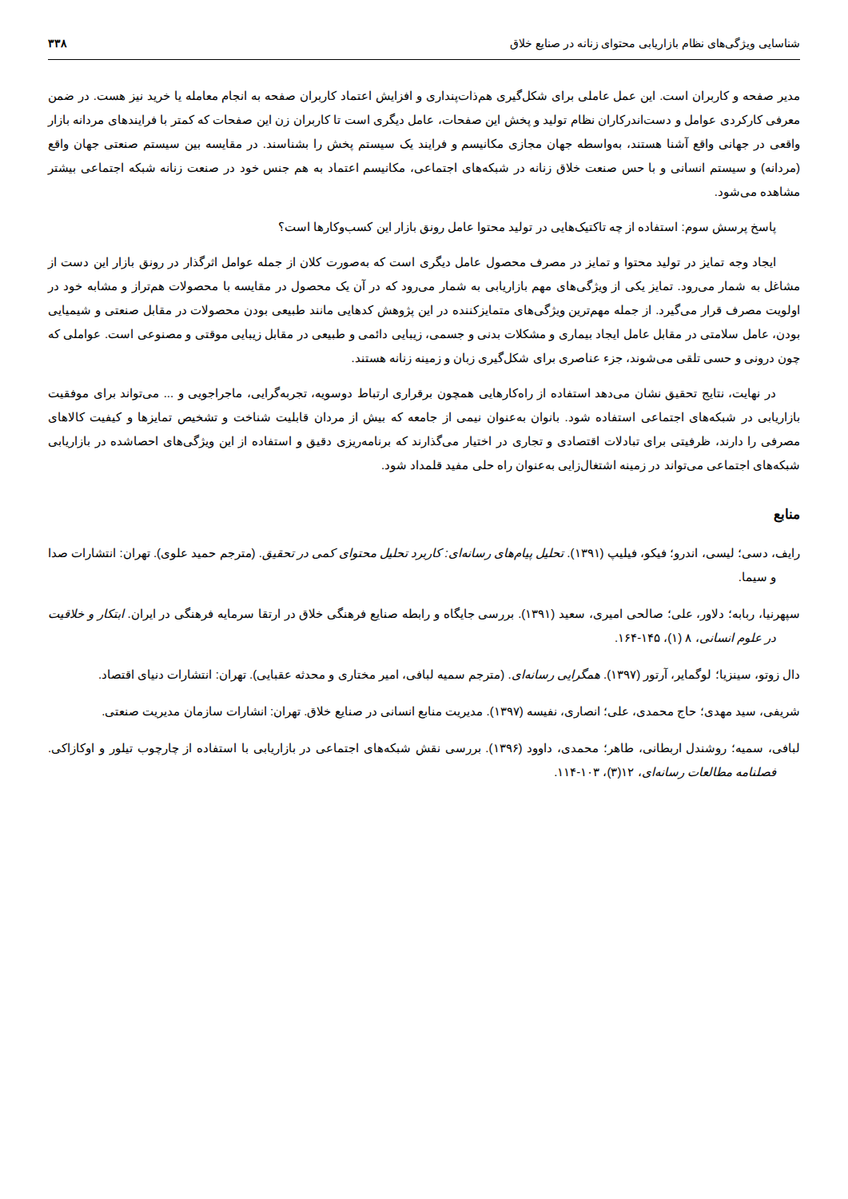شناسایی ویژگی‌های نظام بازاریابی محتوای زنانه در صنایع خلاق
۳۳۸
مدیر صفحه و کاربران است. این عمل عاملی برای شکل‌گیری هم‌ذات‌پنداری و افزایش اعتماد کاربران صفحه به انجام معامله یا خرید نیز هست. در ضمن معرفی کارکردی عوامل و دست‌اندرکاران نظام تولید و پخش این صفحات، عامل دیگری است تا کاربران زن این صفحات که کمتر با فرایندهای مردانه بازار واقعی در جهانی واقع آشنا هستند، به‌واسطه جهان مجازی مکانیسم و فرایند یک سیستم پخش را بشناسند. در مقایسه بین سیستم صنعتی جهان واقع (مردانه) و سیستم انسانی و با حس صنعت خلاق زنانه در شبکه‌های اجتماعی، مکانیسم اعتماد به هم جنس خود در صنعت زنانه شبکه اجتماعی بیشتر مشاهده می‌شود.
پاسخ پرسش سوم: استفاده از چه تاکتیک‌هایی در تولید محتوا عامل رونق بازار این کسب‌وکارها است؟
ایجاد وجه تمایز در تولید محتوا و تمایز در مصرف محصول عامل دیگری است که به‌صورت کلان از جمله عوامل اثرگذار در رونق بازار این دست از مشاغل به شمار می‌رود. تمایز یکی از ویژگی‌های مهم بازاریابی به شمار می‌رود که در آن یک محصول در مقایسه با محصولات هم‌تراز و مشابه خود در اولویت مصرف قرار می‌گیرد. از جمله مهم‌ترین ویژگی‌های متمایزکننده در این پژوهش کدهایی مانند طبیعی بودن محصولات در مقابل صنعتی و شیمیایی بودن، عامل سلامتی در مقابل عامل ایجاد بیماری و مشکلات بدنی و جسمی، زیبایی دائمی و طبیعی در مقابل زیبایی موقتی و مصنوعی است. عواملی که چون درونی و حسی تلقی می‌شوند، جزء عناصری برای شکل‌گیری زبان و زمینه زنانه هستند.
در نهایت، نتایج تحقیق نشان می‌دهد استفاده از راه‌کارهایی همچون برقراری ارتباط دوسویه، تجربه‌گرایی، ماجراجویی و ... می‌تواند برای موفقیت بازاریابی در شبکه‌های اجتماعی استفاده شود. بانوان به‌عنوان نیمی از جامعه که بیش از مردان قابلیت شناخت و تشخیص تمایزها و کیفیت کالاهای مصرفی را دارند، ظرفیتی برای تبادلات اقتصادی و تجاری در اختیار می‌گذارند که برنامه‌ریزی دقیق و استفاده از این ویژگی‌های احصاشده در بازاریابی شبکه‌های اجتماعی می‌تواند در زمینه اشتغال‌زایی به‌عنوان راه حلی مفید قلمداد شود.
منابع
رایف، دسی؛ لیسی، اندرو؛ فیکو، فیلیپ (۱۳۹۱). تحلیل پیام‌های رسانه‌ای: کاربرد تحلیل محتوای کمی در تحقیق. (مترجم حمید علوی). تهران: انتشارات صدا و سیما.
سپهرنیا، ربابه؛ دلاور، علی؛ صالحی امیری، سعید (۱۳۹۱). بررسی جایگاه و رابطه صنایع فرهنگی خلاق در ارتقا سرمایه فرهنگی در ایران. ابتکار و خلاقیت در علوم انسانی، ۸ (۱)، ۱۴۵-۱۶۴.
دال زوتو، سینزیا؛ لوگمایر، آرتور (۱۳۹۷). همگرایی رسانه‌ای. (مترجم سمیه لبافی، امیر مختاری و محدثه عقبایی). تهران: انتشارات دنیای اقتصاد.
شریفی، سید مهدی؛ حاج محمدی، علی؛ انصاری، نفیسه (۱۳۹۷). مدیریت منابع انسانی در صنایع خلاق. تهران: انشارات سازمان مدیریت صنعتی.
لبافی، سمیه؛ روشندل اربطانی، طاهر؛ محمدی، داوود (۱۳۹۶). بررسی نقش شبکه‌های اجتماعی در بازاریابی با استفاده از چارچوب تیلور و اوکازاکی. فصلنامه مطالعات رسانه‌ای، ۱۲(۳)، ۱۰۳-۱۱۴.